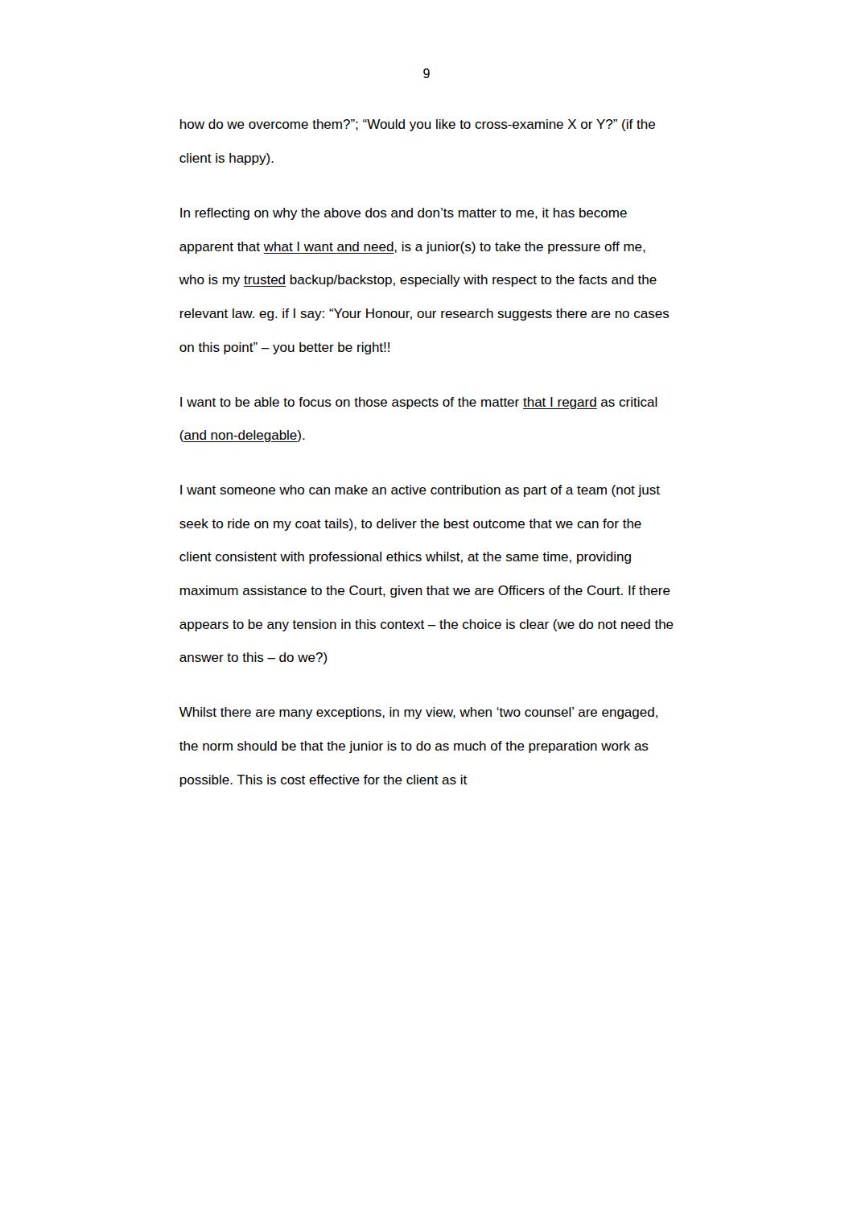9
how do we overcome them?”; “Would you like to cross-examine X or Y?” (if the client is happy).
In reflecting on why the above dos and don’ts matter to me, it has become apparent that what I want and need, is a junior(s) to take the pressure off me, who is my trusted backup/backstop, especially with respect to the facts and the relevant law. eg. if I say: “Your Honour, our research suggests there are no cases on this point” – you better be right!!
I want to be able to focus on those aspects of the matter that I regard as critical (and non-delegable).
I want someone who can make an active contribution as part of a team (not just seek to ride on my coat tails), to deliver the best outcome that we can for the client consistent with professional ethics whilst, at the same time, providing maximum assistance to the Court, given that we are Officers of the Court. If there appears to be any tension in this context – the choice is clear (we do not need the answer to this – do we?)
Whilst there are many exceptions, in my view, when ‘two counsel’ are engaged, the norm should be that the junior is to do as much of the preparation work as possible. This is cost effective for the client as it